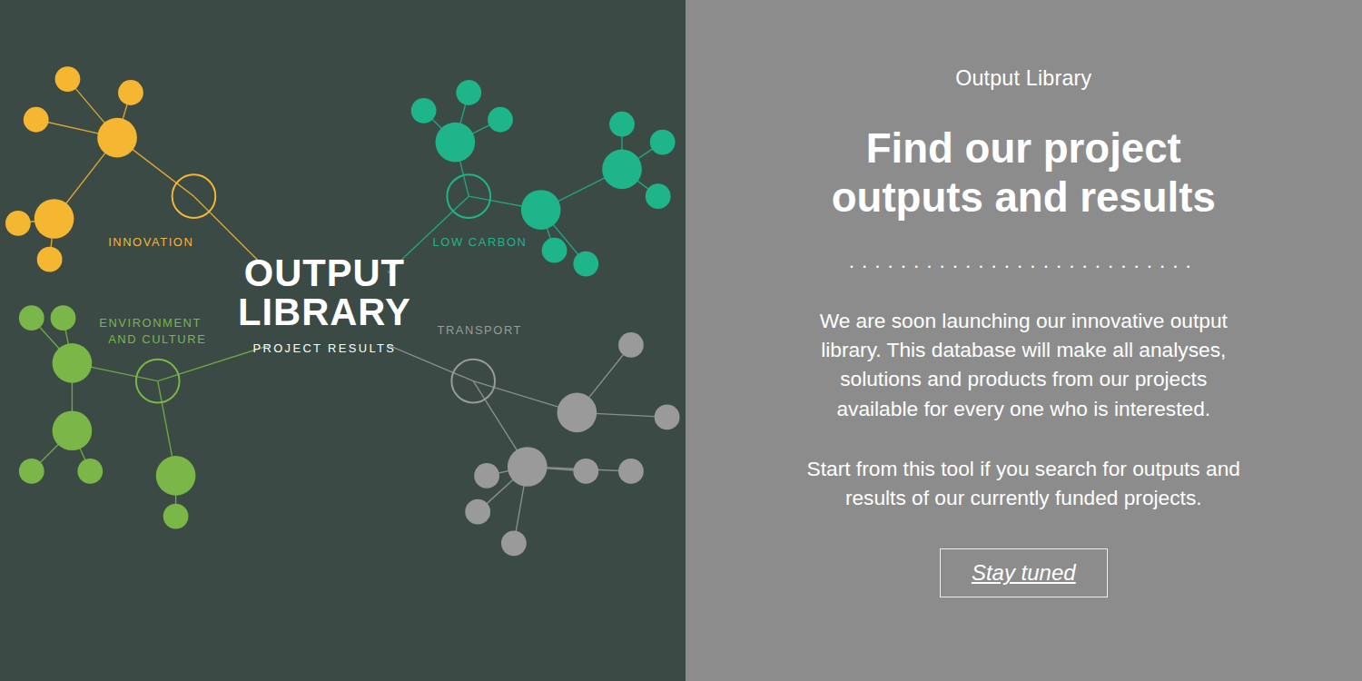INNOVATION LOW CARBON ENVIRONMENT AND CULTURE TRANSPORT OUTPUT LIBRARY PROJECT RESULTS
Output Library
Find our project outputs and results
...........................
We are soon launching our innovative output library. This database will make all analyses, solutions and products from our projects available for every one who is interested.
Start from this tool if you search for outputs and results of our currently funded projects.
Stay tuned